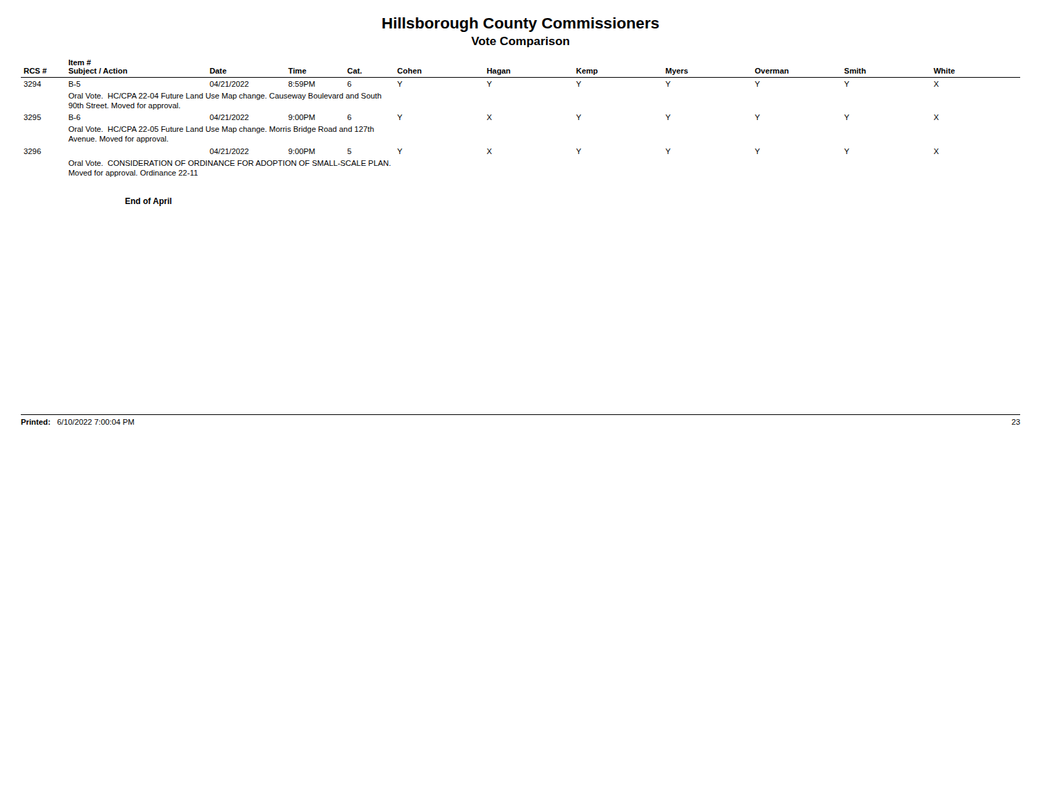Hillsborough County Commissioners
Vote Comparison
| RCS # | Item # Subject / Action | Date | Time | Cat. | Cohen | Hagan | Kemp | Myers | Overman | Smith | White |
| --- | --- | --- | --- | --- | --- | --- | --- | --- | --- | --- | --- |
| 3294 | B-5 | 04/21/2022 | 8:59PM | 6 | Y | Y | Y | Y | Y | Y | X |
| | Oral Vote. HC/CPA 22-04 Future Land Use Map change. Causeway Boulevard and South 90th Street. Moved for approval. | |
| 3295 | B-6 | 04/21/2022 | 9:00PM | 6 | Y | X | Y | Y | Y | Y | X |
| | Oral Vote. HC/CPA 22-05 Future Land Use Map change. Morris Bridge Road and 127th Avenue. Moved for approval. | |
| 3296 | | 04/21/2022 | 9:00PM | 5 | Y | X | Y | Y | Y | Y | X |
| | Oral Vote. CONSIDERATION OF ORDINANCE FOR ADOPTION OF SMALL-SCALE PLAN. Moved for approval. Ordinance 22-11 | |
End of April
Printed: 6/10/2022 7:00:04 PM
23